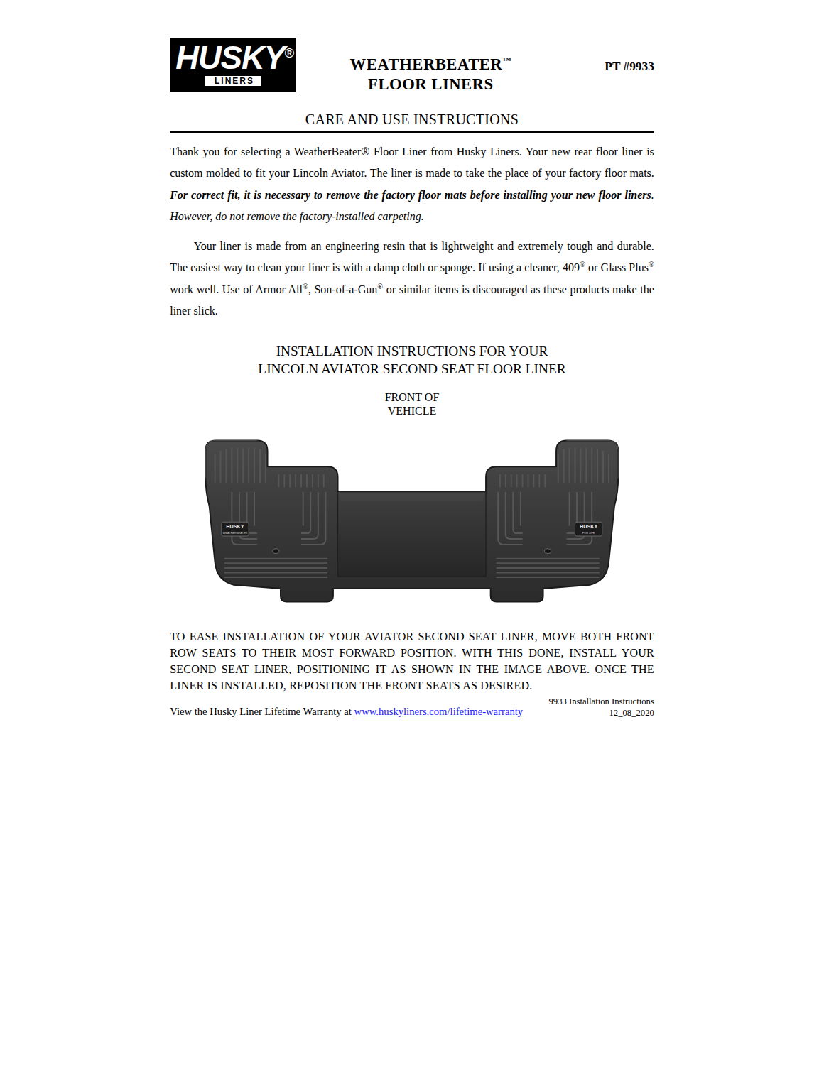HUSKY® LINERS
WEATHERBEATER™
FLOOR LINERS
PT #9933
CARE AND USE INSTRUCTIONS
Thank you for selecting a WeatherBeater® Floor Liner from Husky Liners. Your new rear floor liner is custom molded to fit your Lincoln Aviator. The liner is made to take the place of your factory floor mats. For correct fit, it is necessary to remove the factory floor mats before installing your new floor liners. However, do not remove the factory-installed carpeting.
Your liner is made from an engineering resin that is lightweight and extremely tough and durable. The easiest way to clean your liner is with a damp cloth or sponge. If using a cleaner, 409® or Glass Plus® work well. Use of Armor All®, Son-of-a-Gun® or similar items is discouraged as these products make the liner slick.
INSTALLATION INSTRUCTIONS FOR YOUR
LINCOLN AVIATOR SECOND SEAT FLOOR LINER
FRONT OF
VEHICLE
HUSKY WEATHERBEATER HUSKY FOR LIFE
TO EASE INSTALLATION OF YOUR AVIATOR SECOND SEAT LINER, MOVE BOTH FRONT ROW SEATS TO THEIR MOST FORWARD POSITION. WITH THIS DONE, INSTALL YOUR SECOND SEAT LINER, POSITIONING IT AS SHOWN IN THE IMAGE ABOVE. ONCE THE LINER IS INSTALLED, REPOSITION THE FRONT SEATS AS DESIRED.
View the Husky Liner Lifetime Warranty at www.huskyliners.com/lifetime-warranty
9933 Installation Instructions
12_08_2020